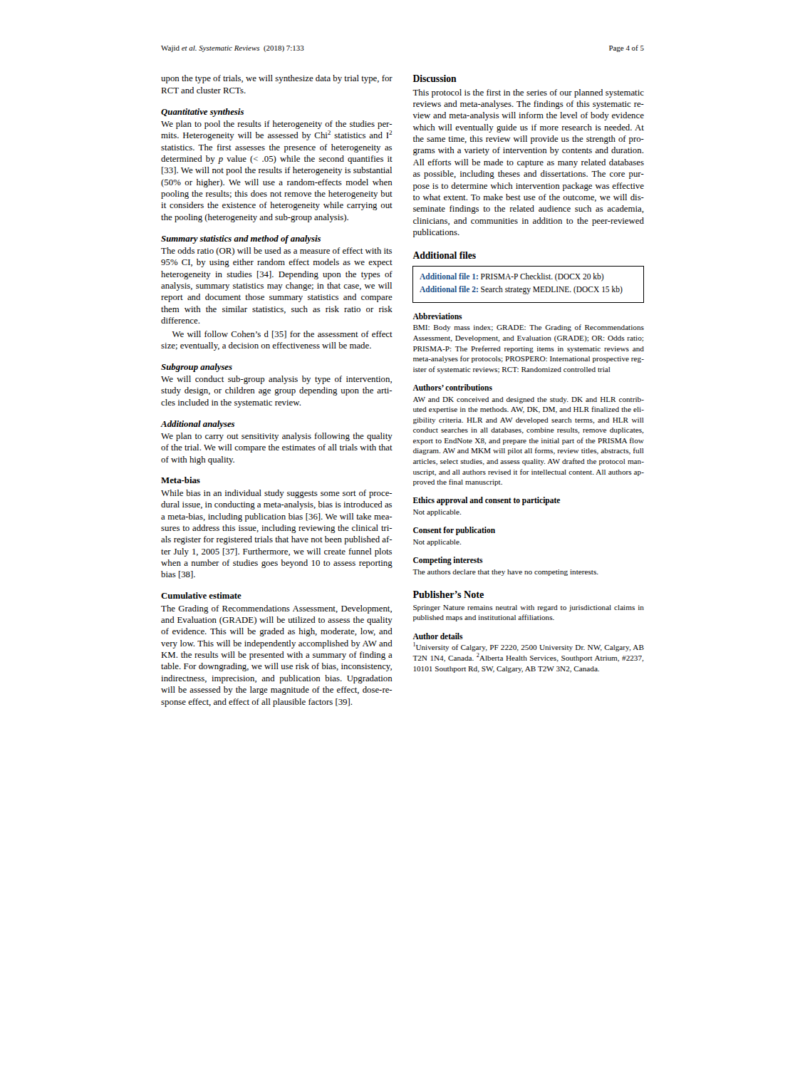Wajid et al. Systematic Reviews (2018) 7:133
Page 4 of 5
upon the type of trials, we will synthesize data by trial type, for RCT and cluster RCTs.
Quantitative synthesis
We plan to pool the results if heterogeneity of the studies permits. Heterogeneity will be assessed by Chi2 statistics and I2 statistics. The first assesses the presence of heterogeneity as determined by p value (< .05) while the second quantifies it [33]. We will not pool the results if heterogeneity is substantial (50% or higher). We will use a random-effects model when pooling the results; this does not remove the heterogeneity but it considers the existence of heterogeneity while carrying out the pooling (heterogeneity and sub-group analysis).
Summary statistics and method of analysis
The odds ratio (OR) will be used as a measure of effect with its 95% CI, by using either random effect models as we expect heterogeneity in studies [34]. Depending upon the types of analysis, summary statistics may change; in that case, we will report and document those summary statistics and compare them with the similar statistics, such as risk ratio or risk difference.
We will follow Cohen’s d [35] for the assessment of effect size; eventually, a decision on effectiveness will be made.
Subgroup analyses
We will conduct sub-group analysis by type of intervention, study design, or children age group depending upon the articles included in the systematic review.
Additional analyses
We plan to carry out sensitivity analysis following the quality of the trial. We will compare the estimates of all trials with that of with high quality.
Meta-bias
While bias in an individual study suggests some sort of procedural issue, in conducting a meta-analysis, bias is introduced as a meta-bias, including publication bias [36]. We will take measures to address this issue, including reviewing the clinical trials register for registered trials that have not been published after July 1, 2005 [37]. Furthermore, we will create funnel plots when a number of studies goes beyond 10 to assess reporting bias [38].
Cumulative estimate
The Grading of Recommendations Assessment, Development, and Evaluation (GRADE) will be utilized to assess the quality of evidence. This will be graded as high, moderate, low, and very low. This will be independently accomplished by AW and KM. the results will be presented with a summary of finding a table. For downgrading, we will use risk of bias, inconsistency, indirectness, imprecision, and publication bias. Upgradation will be assessed by the large magnitude of the effect, dose-response effect, and effect of all plausible factors [39].
Discussion
This protocol is the first in the series of our planned systematic reviews and meta-analyses. The findings of this systematic review and meta-analysis will inform the level of body evidence which will eventually guide us if more research is needed. At the same time, this review will provide us the strength of programs with a variety of intervention by contents and duration. All efforts will be made to capture as many related databases as possible, including theses and dissertations. The core purpose is to determine which intervention package was effective to what extent. To make best use of the outcome, we will disseminate findings to the related audience such as academia, clinicians, and communities in addition to the peer-reviewed publications.
Additional files
Additional file 1: PRISMA-P Checklist. (DOCX 20 kb)
Additional file 2: Search strategy MEDLINE. (DOCX 15 kb)
Abbreviations
BMI: Body mass index; GRADE: The Grading of Recommendations Assessment, Development, and Evaluation (GRADE); OR: Odds ratio; PRISMA-P: The Preferred reporting items in systematic reviews and meta-analyses for protocols; PROSPERO: International prospective register of systematic reviews; RCT: Randomized controlled trial
Authors’ contributions
AW and DK conceived and designed the study. DK and HLR contributed expertise in the methods. AW, DK, DM, and HLR finalized the eligibility criteria. HLR and AW developed search terms, and HLR will conduct searches in all databases, combine results, remove duplicates, export to EndNote X8, and prepare the initial part of the PRISMA flow diagram. AW and MKM will pilot all forms, review titles, abstracts, full articles, select studies, and assess quality. AW drafted the protocol manuscript, and all authors revised it for intellectual content. All authors approved the final manuscript.
Ethics approval and consent to participate
Not applicable.
Consent for publication
Not applicable.
Competing interests
The authors declare that they have no competing interests.
Publisher’s Note
Springer Nature remains neutral with regard to jurisdictional claims in published maps and institutional affiliations.
Author details
1University of Calgary, PF 2220, 2500 University Dr. NW, Calgary, AB T2N 1N4, Canada. 2Alberta Health Services, Southport Atrium, #2237, 10101 Southport Rd, SW, Calgary, AB T2W 3N2, Canada.